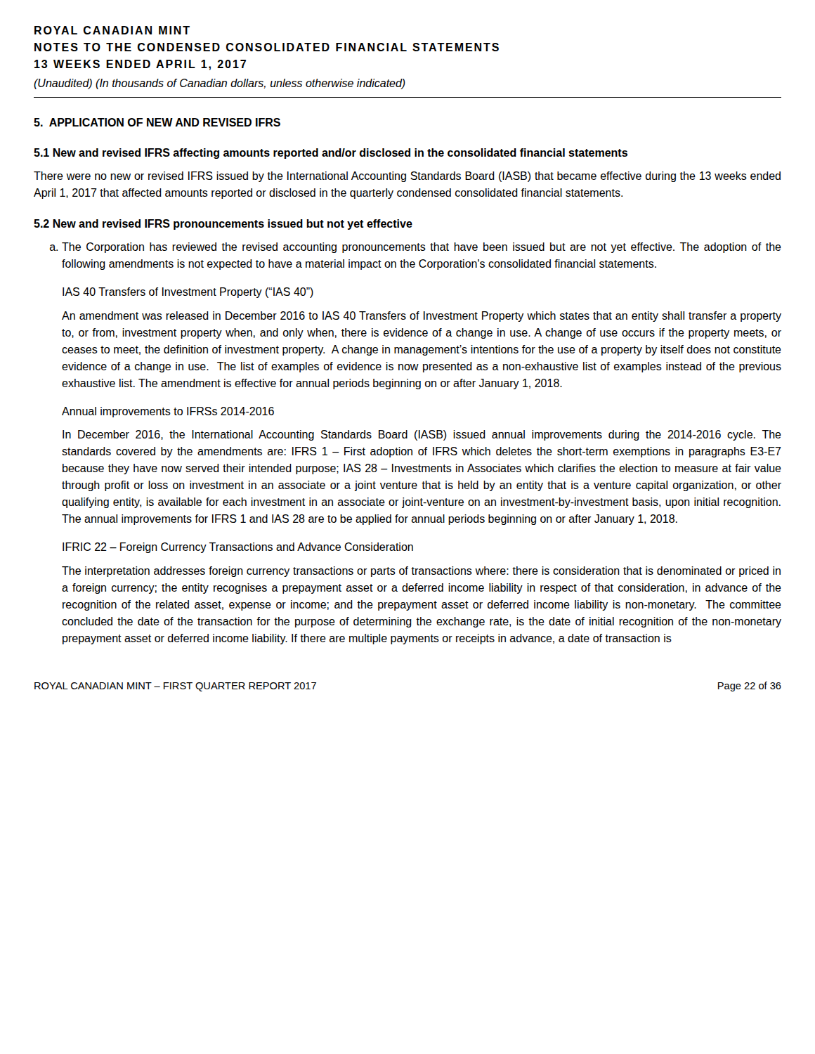ROYAL CANADIAN MINT
NOTES TO THE CONDENSED CONSOLIDATED FINANCIAL STATEMENTS
13 WEEKS ENDED APRIL 1, 2017
(Unaudited) (In thousands of Canadian dollars, unless otherwise indicated)
5. APPLICATION OF NEW AND REVISED IFRS
5.1 New and revised IFRS affecting amounts reported and/or disclosed in the consolidated financial statements
There were no new or revised IFRS issued by the International Accounting Standards Board (IASB) that became effective during the 13 weeks ended April 1, 2017 that affected amounts reported or disclosed in the quarterly condensed consolidated financial statements.
5.2 New and revised IFRS pronouncements issued but not yet effective
The Corporation has reviewed the revised accounting pronouncements that have been issued but are not yet effective. The adoption of the following amendments is not expected to have a material impact on the Corporation's consolidated financial statements.
IAS 40 Transfers of Investment Property (“IAS 40”)
An amendment was released in December 2016 to IAS 40 Transfers of Investment Property which states that an entity shall transfer a property to, or from, investment property when, and only when, there is evidence of a change in use. A change of use occurs if the property meets, or ceases to meet, the definition of investment property. A change in management’s intentions for the use of a property by itself does not constitute evidence of a change in use. The list of examples of evidence is now presented as a non-exhaustive list of examples instead of the previous exhaustive list. The amendment is effective for annual periods beginning on or after January 1, 2018.
Annual improvements to IFRSs 2014-2016
In December 2016, the International Accounting Standards Board (IASB) issued annual improvements during the 2014-2016 cycle. The standards covered by the amendments are: IFRS 1 – First adoption of IFRS which deletes the short-term exemptions in paragraphs E3-E7 because they have now served their intended purpose; IAS 28 – Investments in Associates which clarifies the election to measure at fair value through profit or loss on investment in an associate or a joint venture that is held by an entity that is a venture capital organization, or other qualifying entity, is available for each investment in an associate or joint-venture on an investment-by-investment basis, upon initial recognition. The annual improvements for IFRS 1 and IAS 28 are to be applied for annual periods beginning on or after January 1, 2018.
IFRIC 22 – Foreign Currency Transactions and Advance Consideration
The interpretation addresses foreign currency transactions or parts of transactions where: there is consideration that is denominated or priced in a foreign currency; the entity recognises a prepayment asset or a deferred income liability in respect of that consideration, in advance of the recognition of the related asset, expense or income; and the prepayment asset or deferred income liability is non-monetary. The committee concluded the date of the transaction for the purpose of determining the exchange rate, is the date of initial recognition of the non-monetary prepayment asset or deferred income liability. If there are multiple payments or receipts in advance, a date of transaction is
ROYAL CANADIAN MINT – FIRST QUARTER REPORT 2017 Page 22 of 36